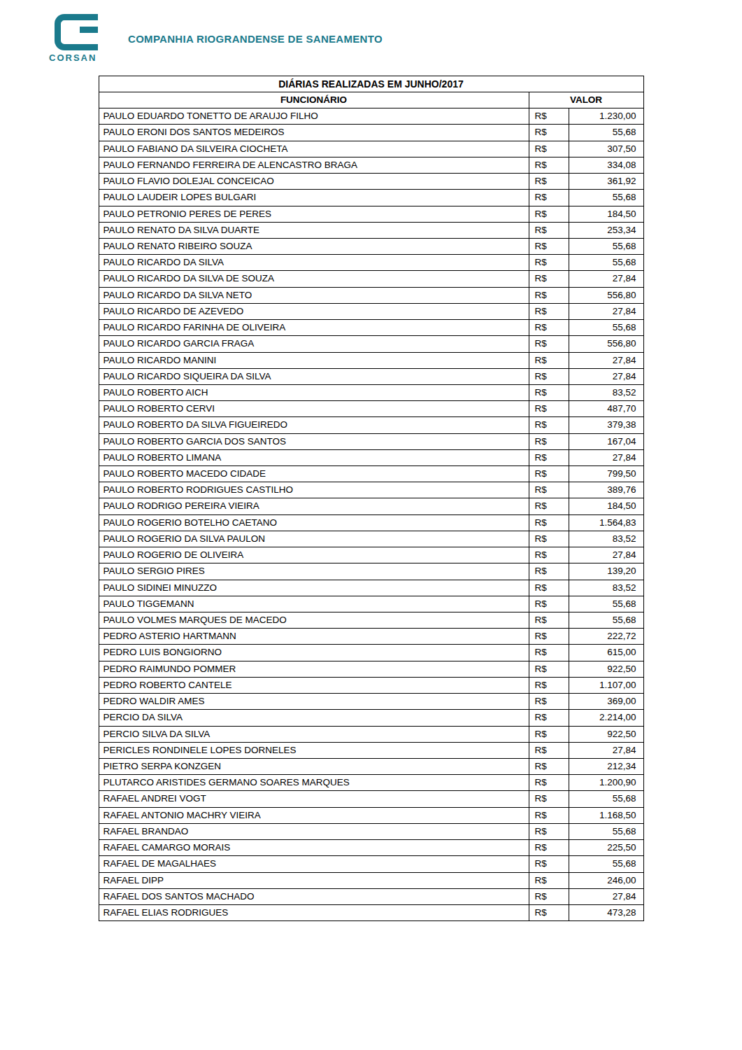CORSAN
COMPANHIA RIOGRANDENSE DE SANEAMENTO
DIÁRIAS REALIZADAS EM JUNHO/2017
| FUNCIONÁRIO | VALOR |
| --- | --- |
| PAULO EDUARDO TONETTO DE ARAUJO FILHO | R$ | 1.230,00 |
| PAULO ERONI DOS SANTOS MEDEIROS | R$ | 55,68 |
| PAULO FABIANO DA SILVEIRA CIOCHETA | R$ | 307,50 |
| PAULO FERNANDO FERREIRA DE ALENCASTRO BRAGA | R$ | 334,08 |
| PAULO FLAVIO DOLEJAL CONCEICAO | R$ | 361,92 |
| PAULO LAUDEIR LOPES BULGARI | R$ | 55,68 |
| PAULO PETRONIO PERES DE PERES | R$ | 184,50 |
| PAULO RENATO DA SILVA DUARTE | R$ | 253,34 |
| PAULO RENATO RIBEIRO SOUZA | R$ | 55,68 |
| PAULO RICARDO DA SILVA | R$ | 55,68 |
| PAULO RICARDO DA SILVA DE SOUZA | R$ | 27,84 |
| PAULO RICARDO DA SILVA NETO | R$ | 556,80 |
| PAULO RICARDO DE AZEVEDO | R$ | 27,84 |
| PAULO RICARDO FARINHA DE OLIVEIRA | R$ | 55,68 |
| PAULO RICARDO GARCIA FRAGA | R$ | 556,80 |
| PAULO RICARDO MANINI | R$ | 27,84 |
| PAULO RICARDO SIQUEIRA DA SILVA | R$ | 27,84 |
| PAULO ROBERTO AICH | R$ | 83,52 |
| PAULO ROBERTO CERVI | R$ | 487,70 |
| PAULO ROBERTO DA SILVA FIGUEIREDO | R$ | 379,38 |
| PAULO ROBERTO GARCIA DOS SANTOS | R$ | 167,04 |
| PAULO ROBERTO LIMANA | R$ | 27,84 |
| PAULO ROBERTO MACEDO CIDADE | R$ | 799,50 |
| PAULO ROBERTO RODRIGUES CASTILHO | R$ | 389,76 |
| PAULO RODRIGO PEREIRA VIEIRA | R$ | 184,50 |
| PAULO ROGERIO BOTELHO CAETANO | R$ | 1.564,83 |
| PAULO ROGERIO DA SILVA PAULON | R$ | 83,52 |
| PAULO ROGERIO DE OLIVEIRA | R$ | 27,84 |
| PAULO SERGIO PIRES | R$ | 139,20 |
| PAULO SIDINEI MINUZZO | R$ | 83,52 |
| PAULO TIGGEMANN | R$ | 55,68 |
| PAULO VOLMES MARQUES DE MACEDO | R$ | 55,68 |
| PEDRO ASTERIO HARTMANN | R$ | 222,72 |
| PEDRO LUIS BONGIORNO | R$ | 615,00 |
| PEDRO RAIMUNDO POMMER | R$ | 922,50 |
| PEDRO ROBERTO CANTELE | R$ | 1.107,00 |
| PEDRO WALDIR AMES | R$ | 369,00 |
| PERCIO DA SILVA | R$ | 2.214,00 |
| PERCIO SILVA DA SILVA | R$ | 922,50 |
| PERICLES RONDINELE LOPES DORNELES | R$ | 27,84 |
| PIETRO SERPA KONZGEN | R$ | 212,34 |
| PLUTARCO ARISTIDES GERMANO SOARES MARQUES | R$ | 1.200,90 |
| RAFAEL ANDREI VOGT | R$ | 55,68 |
| RAFAEL ANTONIO MACHRY VIEIRA | R$ | 1.168,50 |
| RAFAEL BRANDAO | R$ | 55,68 |
| RAFAEL CAMARGO MORAIS | R$ | 225,50 |
| RAFAEL DE MAGALHAES | R$ | 55,68 |
| RAFAEL DIPP | R$ | 246,00 |
| RAFAEL DOS SANTOS MACHADO | R$ | 27,84 |
| RAFAEL ELIAS RODRIGUES | R$ | 473,28 |